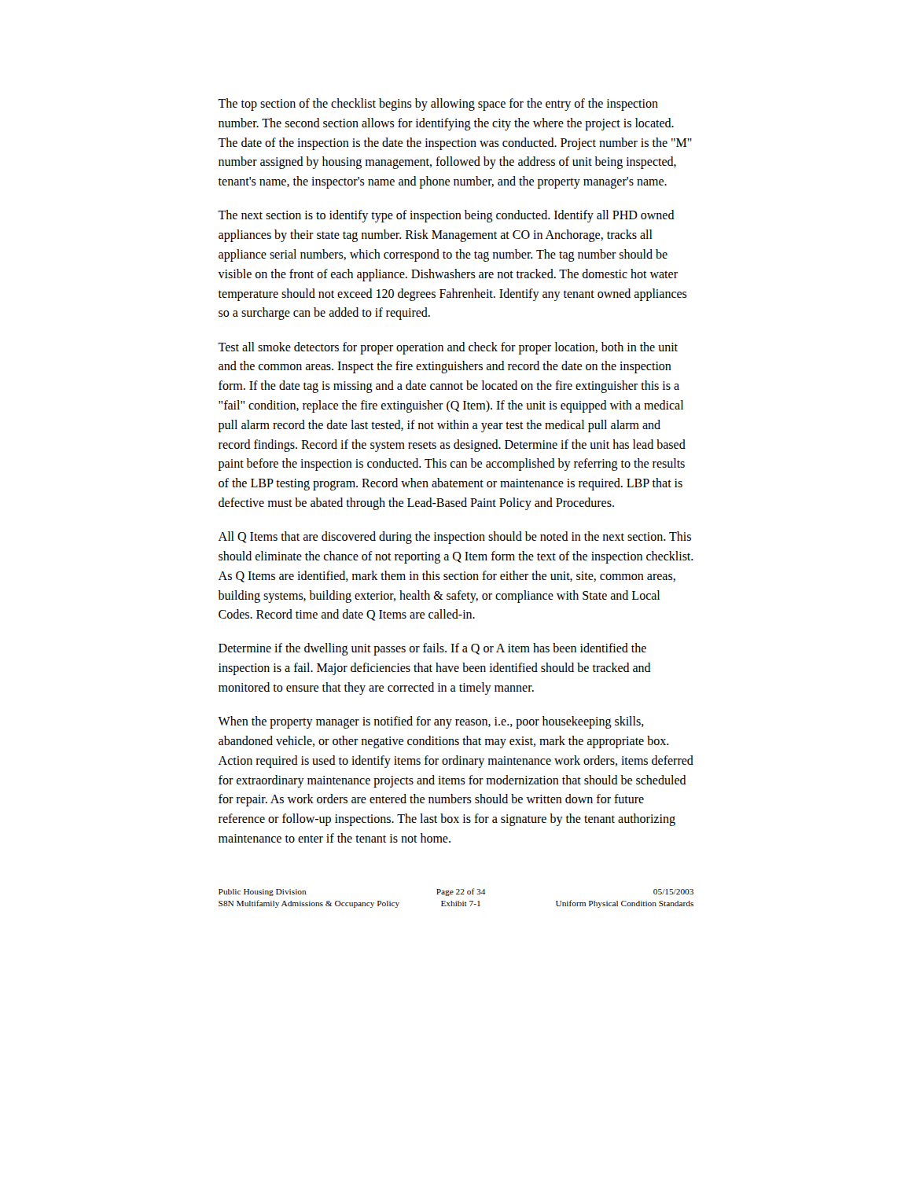The top section of the checklist begins by allowing space for the entry of the inspection number. The second section allows for identifying the city the where the project is located. The date of the inspection is the date the inspection was conducted. Project number is the "M" number assigned by housing management, followed by the address of unit being inspected, tenant's name, the inspector's name and phone number, and the property manager's name.
The next section is to identify type of inspection being conducted. Identify all PHD owned appliances by their state tag number. Risk Management at CO in Anchorage, tracks all appliance serial numbers, which correspond to the tag number. The tag number should be visible on the front of each appliance. Dishwashers are not tracked. The domestic hot water temperature should not exceed 120 degrees Fahrenheit. Identify any tenant owned appliances so a surcharge can be added to if required.
Test all smoke detectors for proper operation and check for proper location, both in the unit and the common areas. Inspect the fire extinguishers and record the date on the inspection form. If the date tag is missing and a date cannot be located on the fire extinguisher this is a "fail" condition, replace the fire extinguisher (Q Item). If the unit is equipped with a medical pull alarm record the date last tested, if not within a year test the medical pull alarm and record findings. Record if the system resets as designed. Determine if the unit has lead based paint before the inspection is conducted. This can be accomplished by referring to the results of the LBP testing program. Record when abatement or maintenance is required. LBP that is defective must be abated through the Lead-Based Paint Policy and Procedures.
All Q Items that are discovered during the inspection should be noted in the next section. This should eliminate the chance of not reporting a Q Item form the text of the inspection checklist. As Q Items are identified, mark them in this section for either the unit, site, common areas, building systems, building exterior, health & safety, or compliance with State and Local Codes. Record time and date Q Items are called-in.
Determine if the dwelling unit passes or fails. If a Q or A item has been identified the inspection is a fail. Major deficiencies that have been identified should be tracked and monitored to ensure that they are corrected in a timely manner.
When the property manager is notified for any reason, i.e., poor housekeeping skills, abandoned vehicle, or other negative conditions that may exist, mark the appropriate box. Action required is used to identify items for ordinary maintenance work orders, items deferred for extraordinary maintenance projects and items for modernization that should be scheduled for repair. As work orders are entered the numbers should be written down for future reference or follow-up inspections. The last box is for a signature by the tenant authorizing maintenance to enter if the tenant is not home.
| Public Housing Division | Page 22 of 34 | 05/15/2003 |
| S8N Multifamily Admissions & Occupancy Policy | Exhibit 7-1 | Uniform Physical Condition Standards |